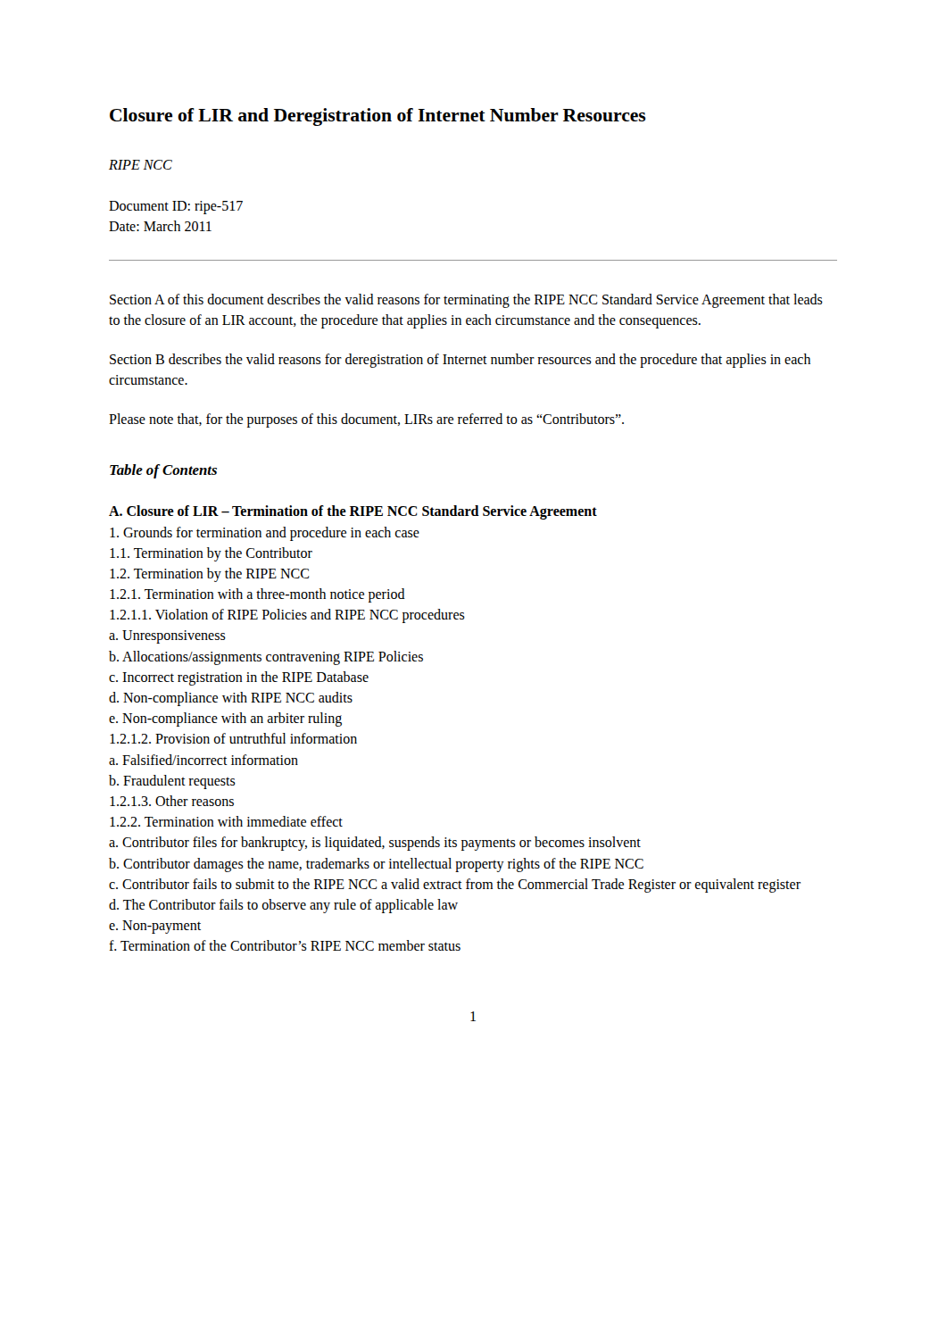Closure of LIR and Deregistration of Internet Number Resources
RIPE NCC
Document ID: ripe-517
Date: March 2011
Section A of this document describes the valid reasons for terminating the RIPE NCC Standard Service Agreement that leads to the closure of an LIR account, the procedure that applies in each circumstance and the consequences.
Section B describes the valid reasons for deregistration of Internet number resources and the procedure that applies in each circumstance.
Please note that, for the purposes of this document, LIRs are referred to as “Contributors”.
Table of Contents
A. Closure of LIR – Termination of the RIPE NCC Standard Service Agreement
1. Grounds for termination and procedure in each case
1.1. Termination by the Contributor
1.2. Termination by the RIPE NCC
1.2.1. Termination with a three-month notice period
1.2.1.1. Violation of RIPE Policies and RIPE NCC procedures
a. Unresponsiveness
b. Allocations/assignments contravening RIPE Policies
c. Incorrect registration in the RIPE Database
d. Non-compliance with RIPE NCC audits
e. Non-compliance with an arbiter ruling
1.2.1.2. Provision of untruthful information
a. Falsified/incorrect information
b. Fraudulent requests
1.2.1.3. Other reasons
1.2.2. Termination with immediate effect
a. Contributor files for bankruptcy, is liquidated, suspends its payments or becomes insolvent
b. Contributor damages the name, trademarks or intellectual property rights of the RIPE NCC
c. Contributor fails to submit to the RIPE NCC a valid extract from the Commercial Trade Register or equivalent register
d. The Contributor fails to observe any rule of applicable law
e. Non-payment
f. Termination of the Contributor’s RIPE NCC member status
1